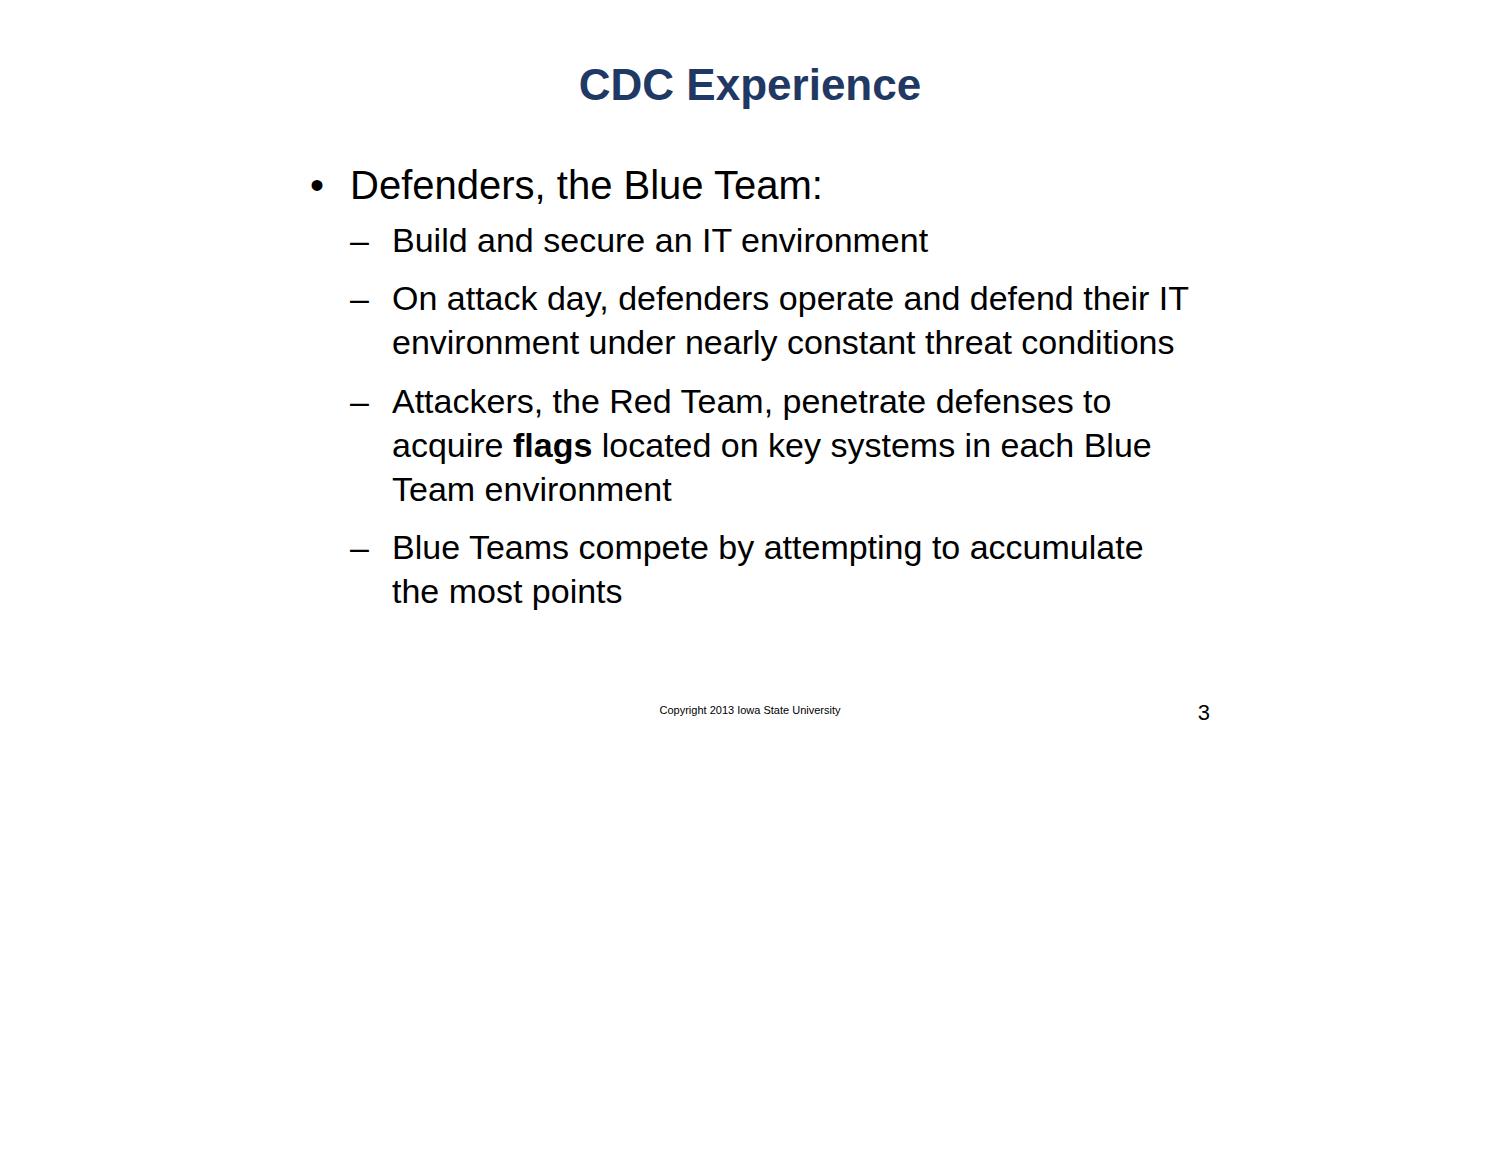CDC Experience
Defenders, the Blue Team:
Build and secure an IT environment
On attack day, defenders operate and defend their IT environment under nearly constant threat conditions
Attackers, the Red Team, penetrate defenses to acquire flags located on key systems in each Blue Team environment
Blue Teams compete by attempting to accumulate the most points
Copyright 2013 Iowa State University
3